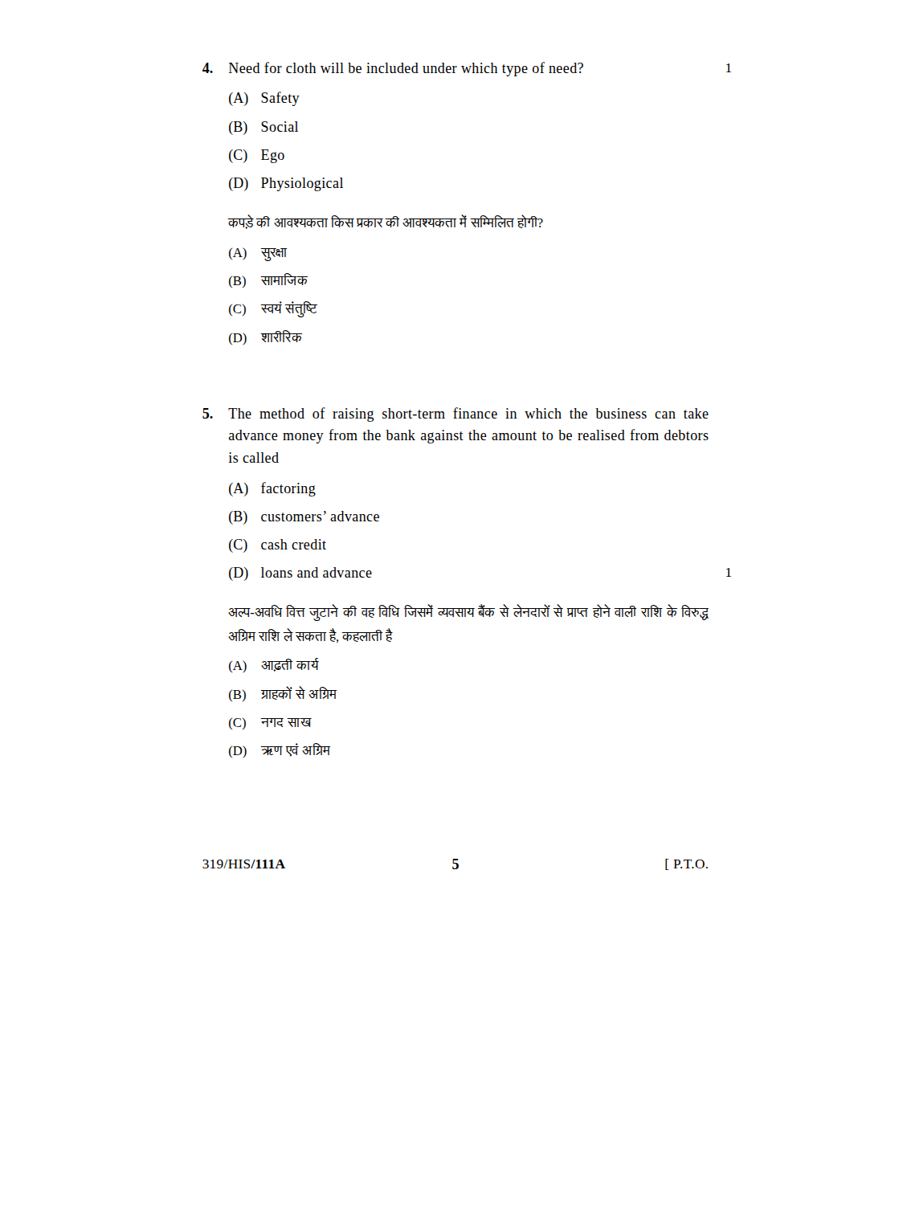4. Need for cloth will be included under which type of need? 1
(A) Safety
(B) Social
(C) Ego
(D) Physiological
कपड़े की आवश्यकता किस प्रकार की आवश्यकता में सम्मिलित होगी?
(A) सुरक्षा
(B) सामाजिक
(C) स्वयं संतुष्टि
(D) शारीरिक
5. The method of raising short-term finance in which the business can take advance money from the bank against the amount to be realised from debtors is called
(A) factoring
(B) customers’ advance
(C) cash credit
(D) loans and advance 1
अल्प-अवधि वित्त जुटाने की वह विधि जिसमें व्यवसाय बैंक से लेनदारों से प्राप्त होने वाली राशि के विरुद्ध अग्रिम राशि ले सकता है, कहलाती है
(A) आढ़ती कार्य
(B) ग्राहकों से अग्रिम
(C) नगद साख
(D) ऋण एवं अग्रिम
319/HIS/111A
5
[ P.T.O.